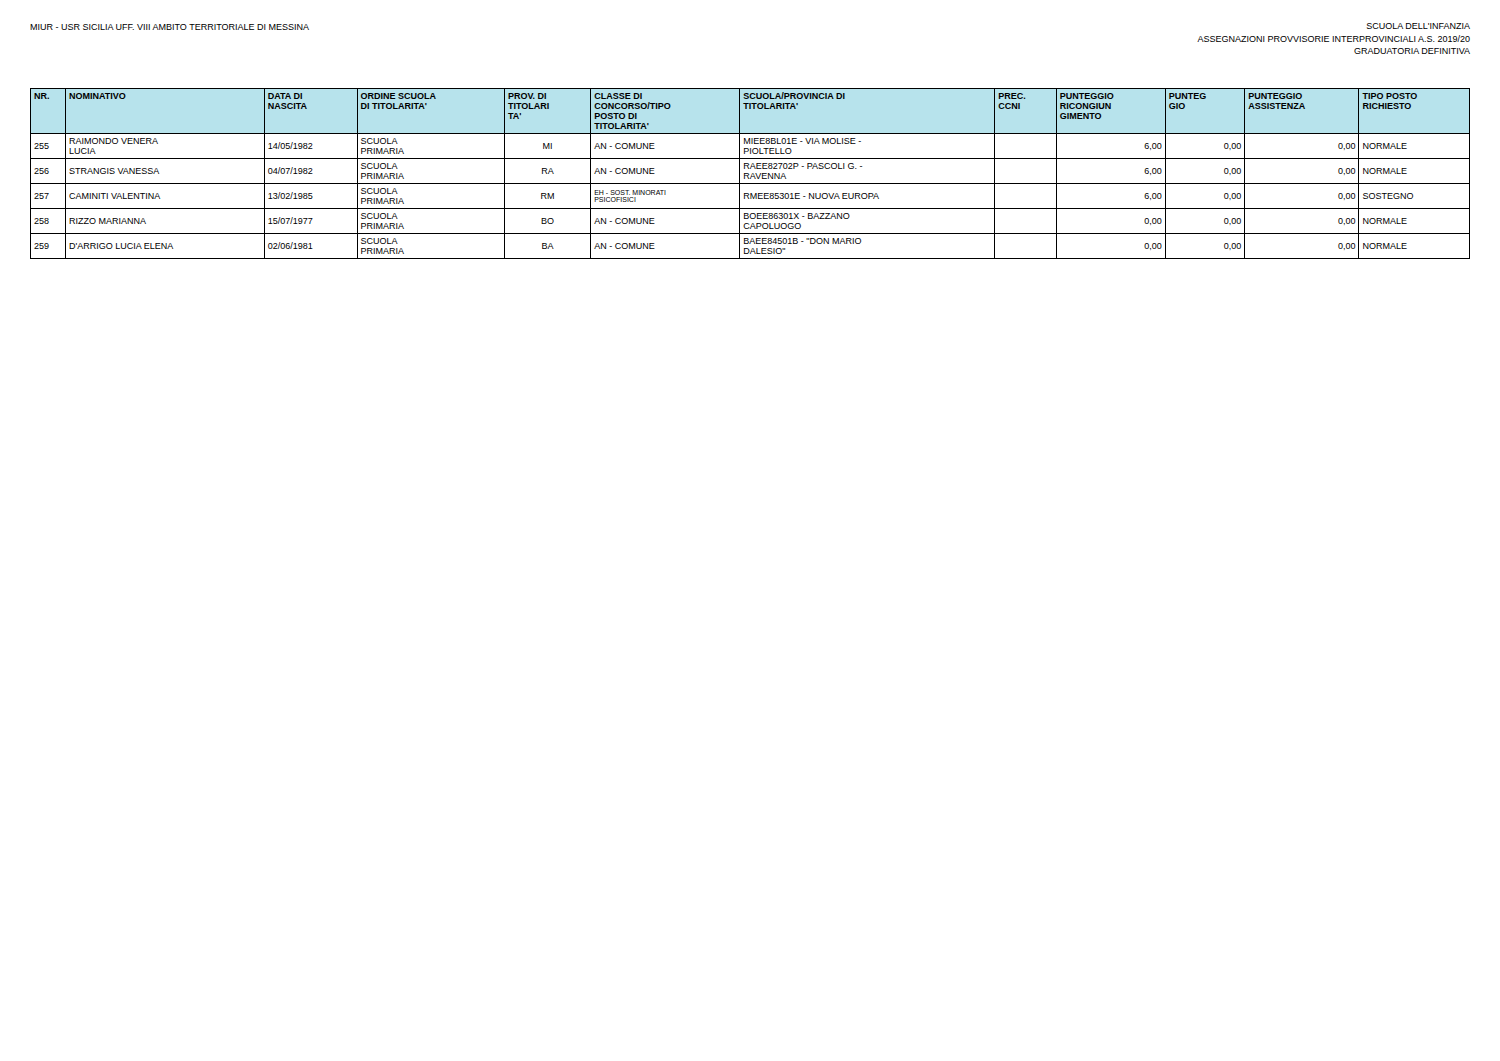MIUR - USR SICILIA UFF. VIII AMBITO TERRITORIALE DI MESSINA
SCUOLA DELL'INFANZIA
ASSEGNAZIONI PROVVISORIE INTERPROVINCIALI A.S. 2019/20
GRADUATORIA DEFINITIVA
| NR. | NOMINATIVO | DATA DI NASCITA | ORDINE SCUOLA DI TITOLARITA' | PROV. DI TITOLARI TA' | CLASSE DI CONCORSO/TIPO POSTO DI TITOLARITA' | SCUOLA/PROVINCIA DI TITOLARITA' | PREC. CCNI | PUNTEGGIO RICONGIUN GIMENTO | PUNTEG GIO | PUNTEGGIO ASSISTENZA | TIPO POSTO RICHIESTO |
| --- | --- | --- | --- | --- | --- | --- | --- | --- | --- | --- | --- |
| 255 | RAIMONDO VENERA LUCIA | 14/05/1982 | SCUOLA PRIMARIA | MI | AN - COMUNE | MIEE8BL01E - VIA MOLISE - PIOLTELLO | | 6,00 | 0,00 | 0,00 | NORMALE |
| 256 | STRANGIS VANESSA | 04/07/1982 | SCUOLA PRIMARIA | RA | AN - COMUNE | RAEE82702P - PASCOLI G. - RAVENNA | | 6,00 | 0,00 | 0,00 | NORMALE |
| 257 | CAMINITI VALENTINA | 13/02/1985 | SCUOLA PRIMARIA | RM | EH - SOST. MINORATI PSICOFISICI | RMEE85301E - NUOVA EUROPA | | 6,00 | 0,00 | 0,00 | SOSTEGNO |
| 258 | RIZZO MARIANNA | 15/07/1977 | SCUOLA PRIMARIA | BO | AN - COMUNE | BOEE86301X - BAZZANO CAPOLUOGO | | 0,00 | 0,00 | 0,00 | NORMALE |
| 259 | D'ARRIGO LUCIA ELENA | 02/06/1981 | SCUOLA PRIMARIA | BA | AN - COMUNE | BAEE84501B - "DON MARIO DALESIO" | | 0,00 | 0,00 | 0,00 | NORMALE |